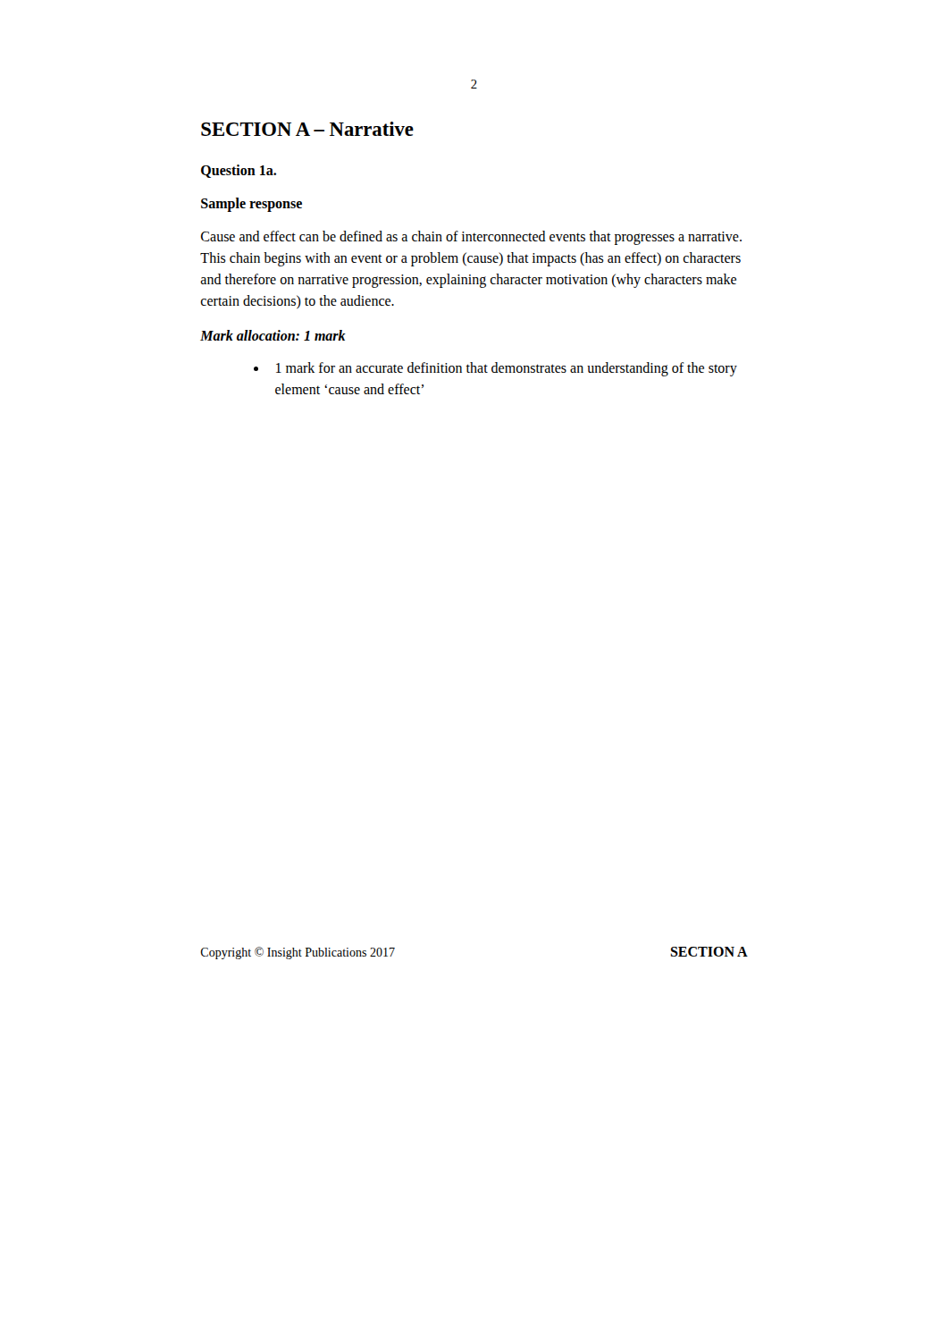2
SECTION A – Narrative
Question 1a.
Sample response
Cause and effect can be defined as a chain of interconnected events that progresses a narrative. This chain begins with an event or a problem (cause) that impacts (has an effect) on characters and therefore on narrative progression, explaining character motivation (why characters make certain decisions) to the audience.
Mark allocation: 1 mark
1 mark for an accurate definition that demonstrates an understanding of the story element ‘cause and effect’
Copyright © Insight Publications 2017 SECTION A